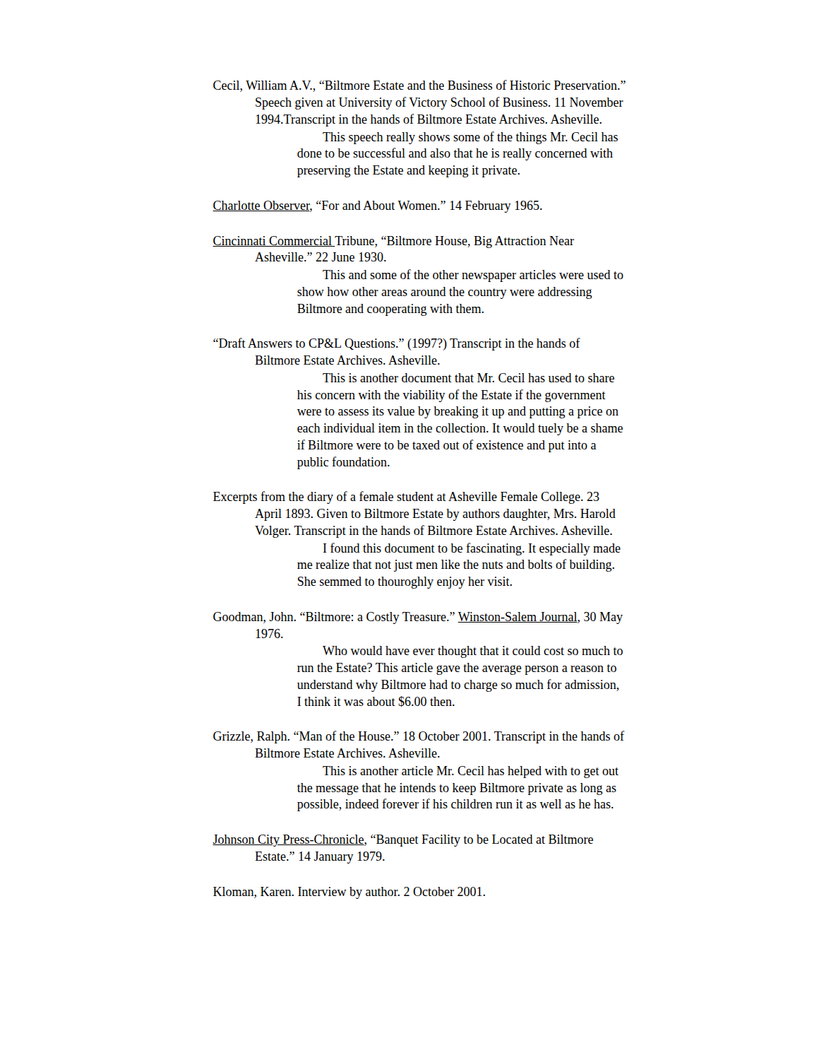Cecil, William A.V., “Biltmore Estate and the Business of Historic Preservation.” Speech given at University of Victory School of Business. 11 November 1994.Transcript in the hands of Biltmore Estate Archives. Asheville. This speech really shows some of the things Mr. Cecil has done to be successful and also that he is really concerned with preserving the Estate and keeping it private.
Charlotte Observer, “For and About Women.” 14 February 1965.
Cincinnati Commercial Tribune, “Biltmore House, Big Attraction Near Asheville.” 22 June 1930. This and some of the other newspaper articles were used to show how other areas around the country were addressing Biltmore and cooperating with them.
“Draft Answers to CP&L Questions.” (1997?) Transcript in the hands of Biltmore Estate Archives. Asheville. This is another document that Mr. Cecil has used to share his concern with the viability of the Estate if the government were to assess its value by breaking it up and putting a price on each individual item in the collection. It would tuely be a shame if Biltmore were to be taxed out of existence and put into a public foundation.
Excerpts from the diary of a female student at Asheville Female College. 23 April 1893. Given to Biltmore Estate by authors daughter, Mrs. Harold Volger. Transcript in the hands of Biltmore Estate Archives. Asheville. I found this document to be fascinating. It especially made me realize that not just men like the nuts and bolts of building. She semmed to thouroghly enjoy her visit.
Goodman, John. “Biltmore: a Costly Treasure.” Winston-Salem Journal, 30 May 1976. Who would have ever thought that it could cost so much to run the Estate? This article gave the average person a reason to understand why Biltmore had to charge so much for admission, I think it was about $6.00 then.
Grizzle, Ralph. “Man of the House.” 18 October 2001. Transcript in the hands of Biltmore Estate Archives. Asheville. This is another article Mr. Cecil has helped with to get out the message that he intends to keep Biltmore private as long as possible, indeed forever if his children run it as well as he has.
Johnson City Press-Chronicle, “Banquet Facility to be Located at Biltmore Estate.” 14 January 1979.
Kloman, Karen. Interview by author. 2 October 2001.